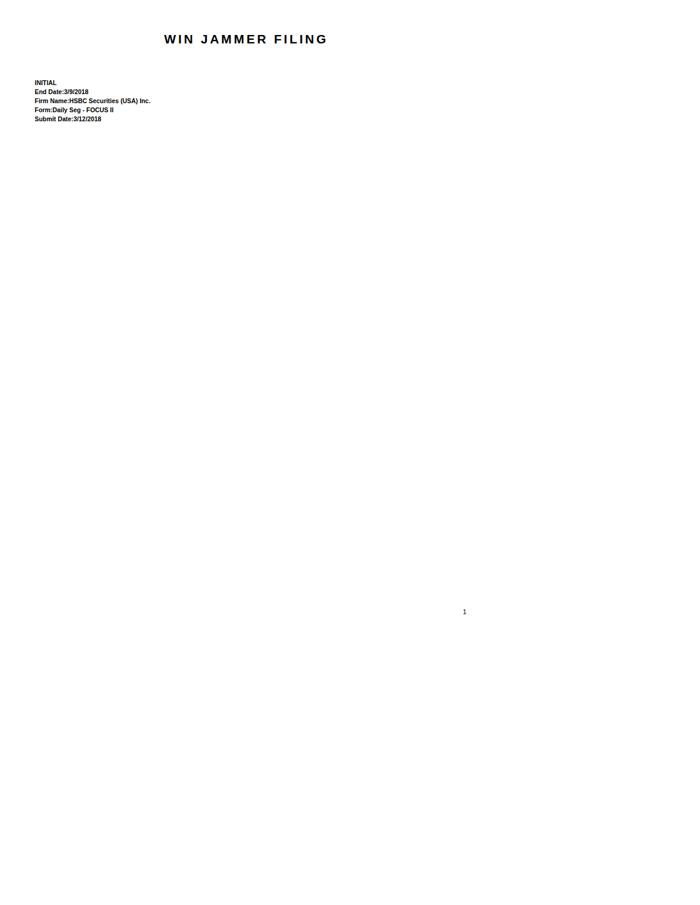WIN JAMMER FILING
INITIAL
End Date:3/9/2018
Firm Name:HSBC Securities (USA) Inc.
Form:Daily Seg - FOCUS II
Submit Date:3/12/2018
1